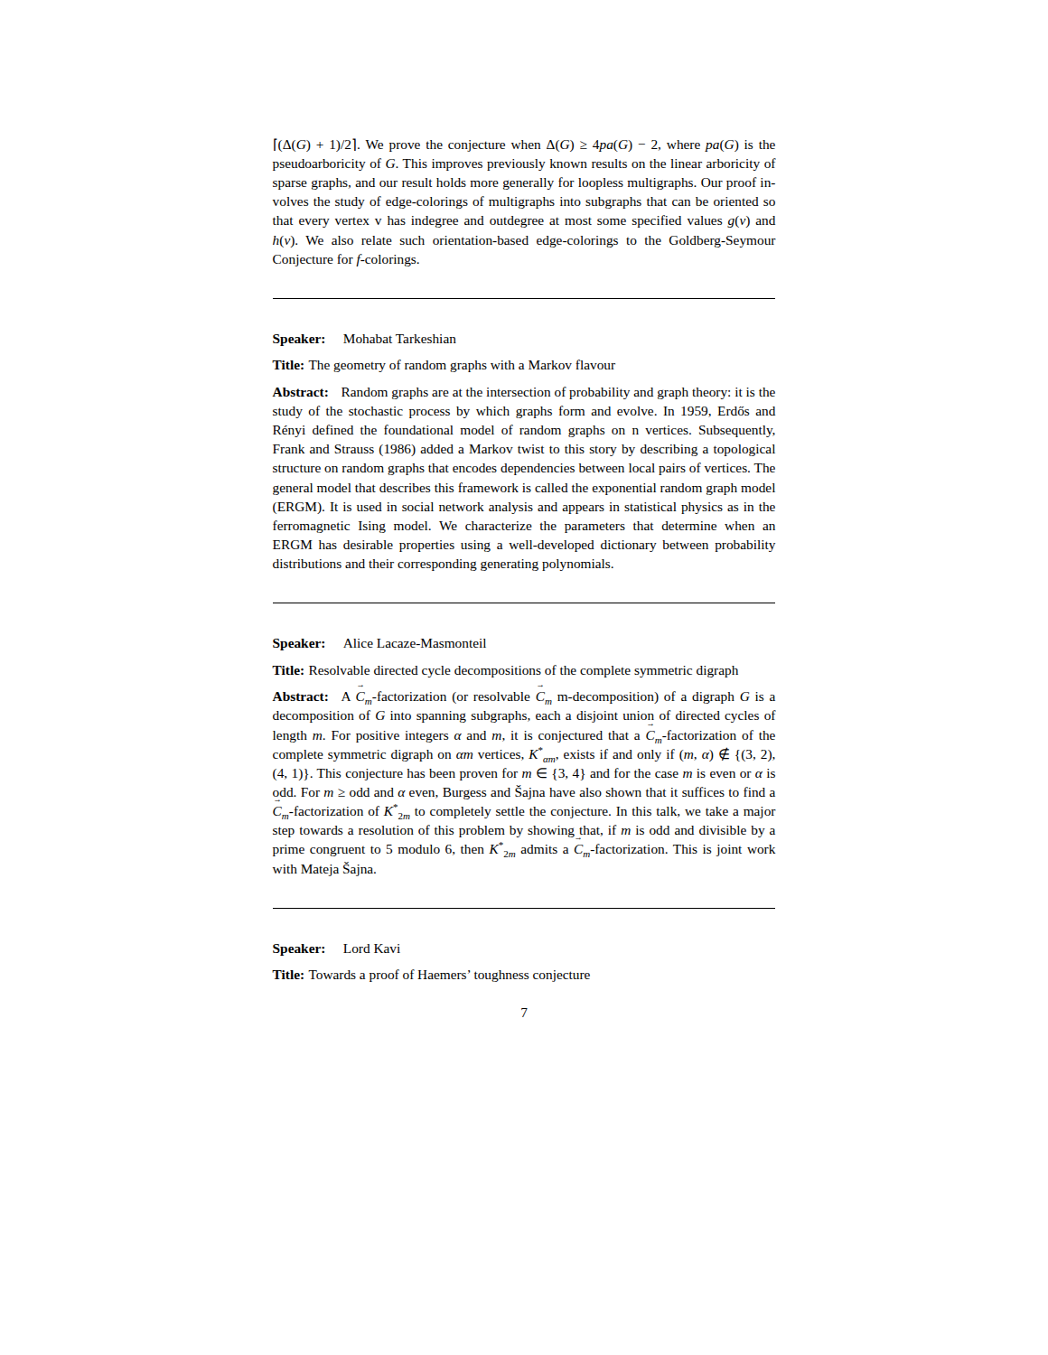⌈(Δ(G) + 1)/2⌉. We prove the conjecture when Δ(G) ≥ 4pa(G) − 2, where pa(G) is the pseudoarboricity of G. This improves previously known results on the linear arboricity of sparse graphs, and our result holds more generally for loopless multigraphs. Our proof involves the study of edge-colorings of multigraphs into subgraphs that can be oriented so that every vertex v has indegree and outdegree at most some specified values g(v) and h(v). We also relate such orientation-based edge-colorings to the Goldberg-Seymour Conjecture for f-colorings.
Speaker: Mohabat Tarkeshian
Title: The geometry of random graphs with a Markov flavour
Abstract: Random graphs are at the intersection of probability and graph theory: it is the study of the stochastic process by which graphs form and evolve. In 1959, Erdős and Rényi defined the foundational model of random graphs on n vertices. Subsequently, Frank and Strauss (1986) added a Markov twist to this story by describing a topological structure on random graphs that encodes dependencies between local pairs of vertices. The general model that describes this framework is called the exponential random graph model (ERGM). It is used in social network analysis and appears in statistical physics as in the ferromagnetic Ising model. We characterize the parameters that determine when an ERGM has desirable properties using a well-developed dictionary between probability distributions and their corresponding generating polynomials.
Speaker: Alice Lacaze-Masmonteil
Title: Resolvable directed cycle decompositions of the complete symmetric digraph
Abstract: A Cm-factorization (or resolvable Cm m-decomposition) of a digraph G is a decomposition of G into spanning subgraphs, each a disjoint union of directed cycles of length m. For positive integers α and m, it is conjectured that a Cm-factorization of the complete symmetric digraph on αm vertices, K*αm, exists if and only if (m, α) ∉ {(3, 2), (4, 1)}. This conjecture has been proven for m ∈ {3, 4} and for the case m is even or α is odd. For m ≥ odd and α even, Burgess and Šajna have also shown that it suffices to find a Cm-factorization of K*2m to completely settle the conjecture. In this talk, we take a major step towards a resolution of this problem by showing that, if m is odd and divisible by a prime congruent to 5 modulo 6, then K*2m admits a Cm-factorization. This is joint work with Mateja Šajna.
Speaker: Lord Kavi
Title: Towards a proof of Haemers’ toughness conjecture
7